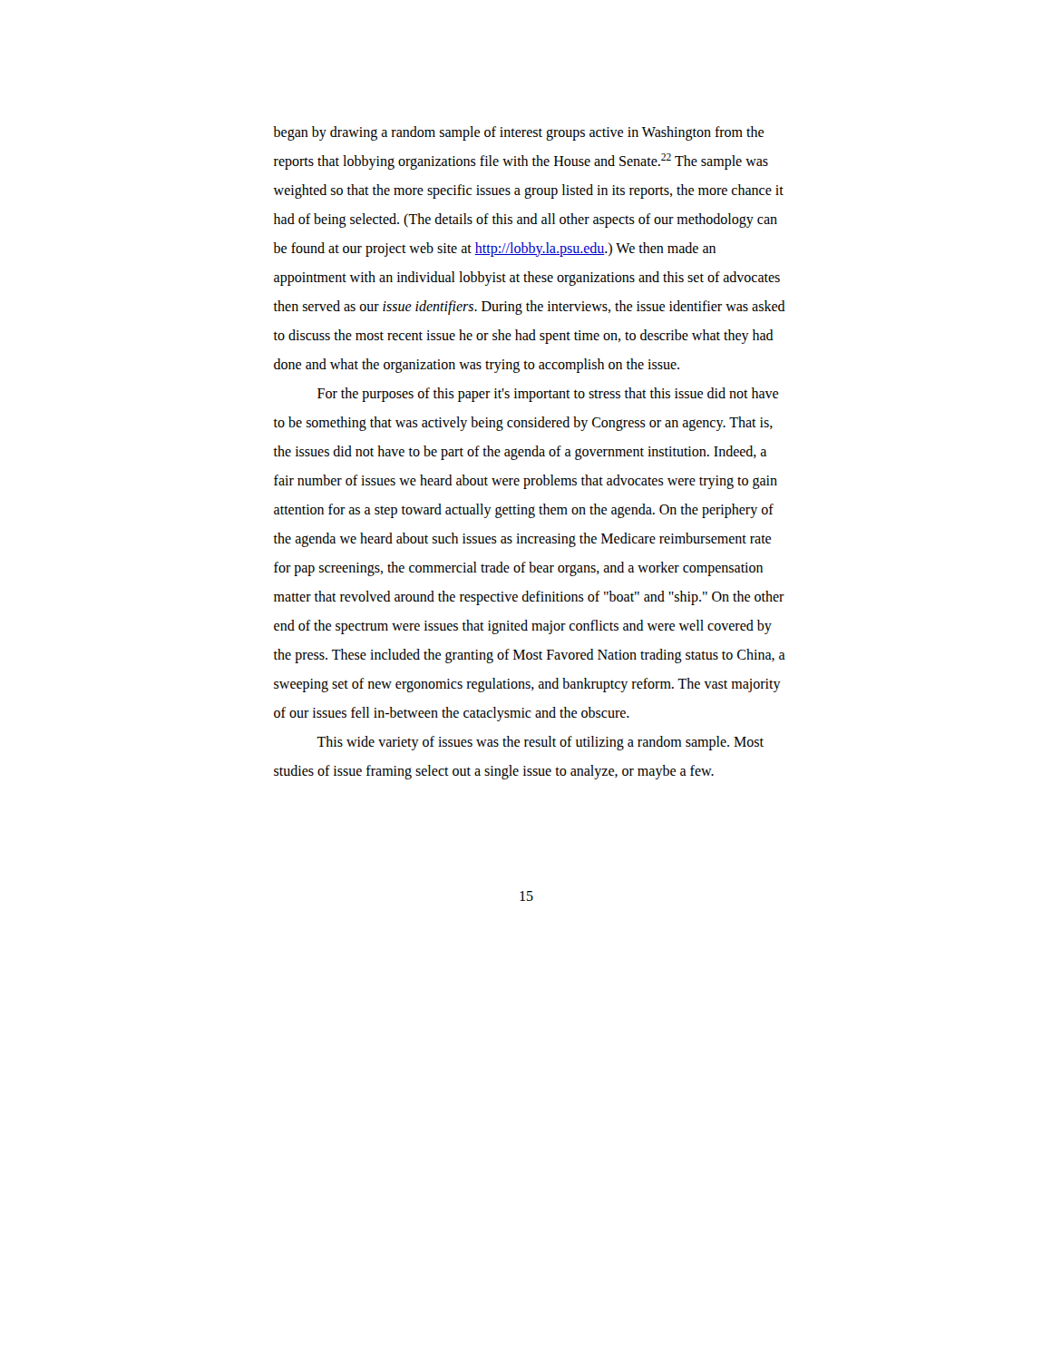began by drawing a random sample of interest groups active in Washington from the reports that lobbying organizations file with the House and Senate.22 The sample was weighted so that the more specific issues a group listed in its reports, the more chance it had of being selected. (The details of this and all other aspects of our methodology can be found at our project web site at http://lobby.la.psu.edu.) We then made an appointment with an individual lobbyist at these organizations and this set of advocates then served as our issue identifiers. During the interviews, the issue identifier was asked to discuss the most recent issue he or she had spent time on, to describe what they had done and what the organization was trying to accomplish on the issue.
For the purposes of this paper it's important to stress that this issue did not have to be something that was actively being considered by Congress or an agency. That is, the issues did not have to be part of the agenda of a government institution. Indeed, a fair number of issues we heard about were problems that advocates were trying to gain attention for as a step toward actually getting them on the agenda. On the periphery of the agenda we heard about such issues as increasing the Medicare reimbursement rate for pap screenings, the commercial trade of bear organs, and a worker compensation matter that revolved around the respective definitions of "boat" and "ship." On the other end of the spectrum were issues that ignited major conflicts and were well covered by the press. These included the granting of Most Favored Nation trading status to China, a sweeping set of new ergonomics regulations, and bankruptcy reform. The vast majority of our issues fell in-between the cataclysmic and the obscure.
This wide variety of issues was the result of utilizing a random sample. Most studies of issue framing select out a single issue to analyze, or maybe a few.
15